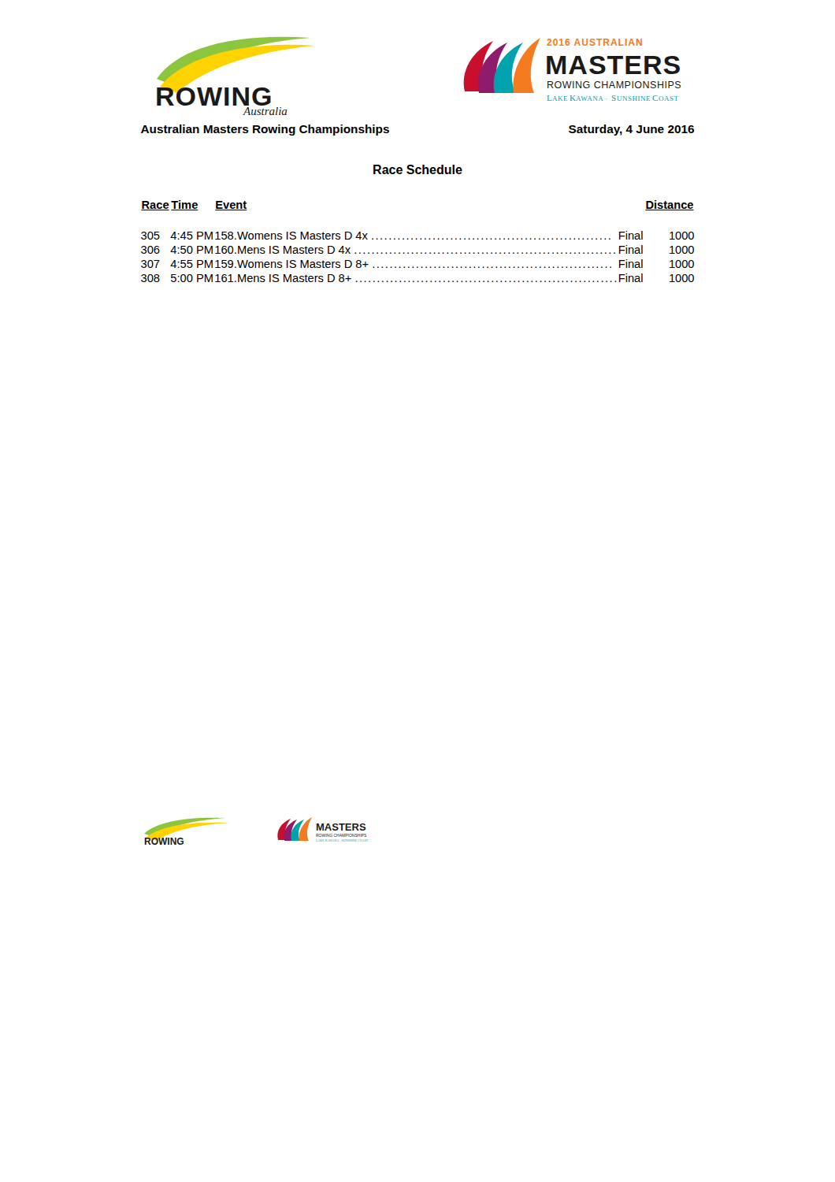ROWING Australia
2016 AUSTRALIAN MASTERS ROWING CHAMPIONSHIPS L AKE K AWANA · S UNSHINE C OAST
Australian Masters Rowing Championships Saturday, 4 June 2016
Race Schedule
| Race | Time | Event | Distance |
| --- | --- | --- | --- |
| 305 | 4:45 PM | 158. | Womens IS Masters D 4x ....................................................... | Final | 1000 |
| 306 | 4:50 PM | 160. | Mens IS Masters D 4x ............................................................ | Final | 1000 |
| 307 | 4:55 PM | 159. | Womens IS Masters D 8+ ....................................................... | Final | 1000 |
| 308 | 5:00 PM | 161. | Mens IS Masters D 8+ ............................................................ | Final | 1000 |
ROWING
MASTERS ROWING CHAMPIONSHIPS LAKE KAWANA · SUNSHINE COAST